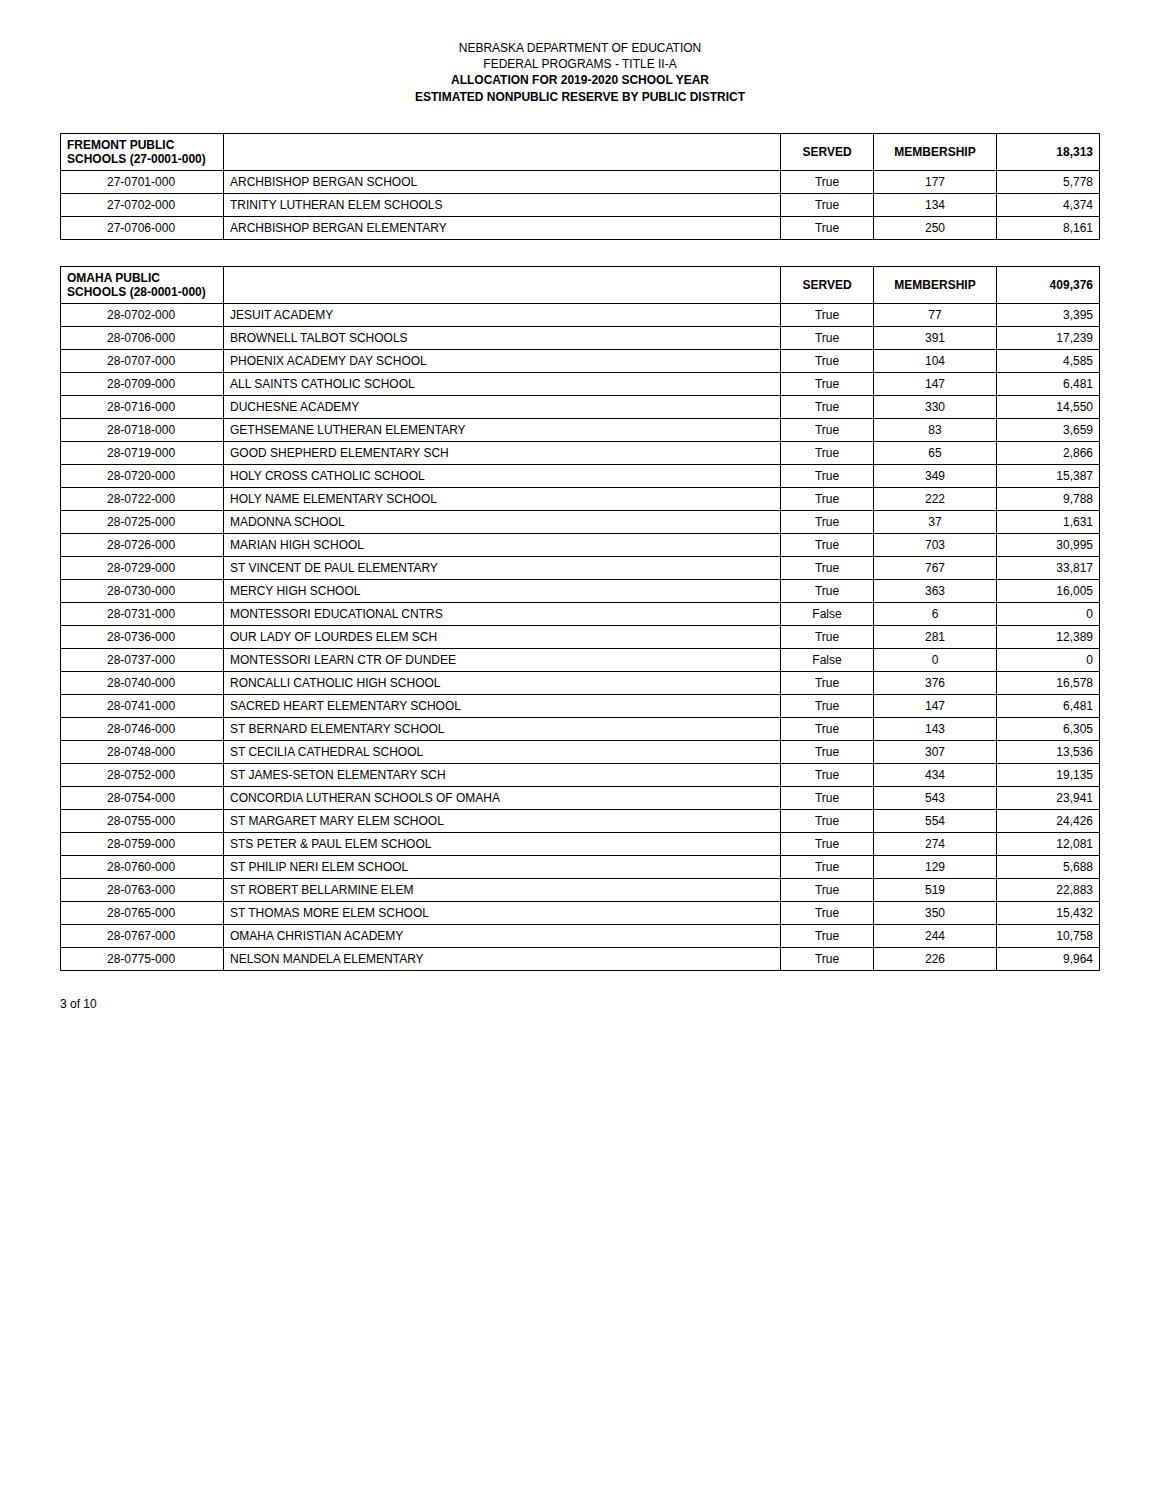NEBRASKA DEPARTMENT OF EDUCATION
FEDERAL PROGRAMS - TITLE II-A
ALLOCATION FOR 2019-2020 SCHOOL YEAR
ESTIMATED NONPUBLIC RESERVE BY PUBLIC DISTRICT
| FREMONT PUBLIC SCHOOLS (27-0001-000) | | SERVED | MEMBERSHIP | 18,313 |
| | 27-0701-000 | ARCHBISHOP BERGAN SCHOOL | True | 177 | 5,778 |
| | 27-0702-000 | TRINITY LUTHERAN ELEM SCHOOLS | True | 134 | 4,374 |
| | 27-0706-000 | ARCHBISHOP BERGAN ELEMENTARY | True | 250 | 8,161 |
| OMAHA PUBLIC SCHOOLS (28-0001-000) | | SERVED | MEMBERSHIP | 409,376 |
| | 28-0702-000 | JESUIT ACADEMY | True | 77 | 3,395 |
| | 28-0706-000 | BROWNELL TALBOT SCHOOLS | True | 391 | 17,239 |
| | 28-0707-000 | PHOENIX ACADEMY DAY SCHOOL | True | 104 | 4,585 |
| | 28-0709-000 | ALL SAINTS CATHOLIC SCHOOL | True | 147 | 6,481 |
| | 28-0716-000 | DUCHESNE ACADEMY | True | 330 | 14,550 |
| | 28-0718-000 | GETHSEMANE LUTHERAN ELEMENTARY | True | 83 | 3,659 |
| | 28-0719-000 | GOOD SHEPHERD ELEMENTARY SCH | True | 65 | 2,866 |
| | 28-0720-000 | HOLY CROSS CATHOLIC SCHOOL | True | 349 | 15,387 |
| | 28-0722-000 | HOLY NAME ELEMENTARY SCHOOL | True | 222 | 9,788 |
| | 28-0725-000 | MADONNA SCHOOL | True | 37 | 1,631 |
| | 28-0726-000 | MARIAN HIGH SCHOOL | True | 703 | 30,995 |
| | 28-0729-000 | ST VINCENT DE PAUL ELEMENTARY | True | 767 | 33,817 |
| | 28-0730-000 | MERCY HIGH SCHOOL | True | 363 | 16,005 |
| | 28-0731-000 | MONTESSORI EDUCATIONAL CNTRS | False | 6 | 0 |
| | 28-0736-000 | OUR LADY OF LOURDES ELEM SCH | True | 281 | 12,389 |
| | 28-0737-000 | MONTESSORI LEARN CTR OF DUNDEE | False | 0 | 0 |
| | 28-0740-000 | RONCALLI CATHOLIC HIGH SCHOOL | True | 376 | 16,578 |
| | 28-0741-000 | SACRED HEART ELEMENTARY SCHOOL | True | 147 | 6,481 |
| | 28-0746-000 | ST BERNARD ELEMENTARY SCHOOL | True | 143 | 6,305 |
| | 28-0748-000 | ST CECILIA CATHEDRAL SCHOOL | True | 307 | 13,536 |
| | 28-0752-000 | ST JAMES-SETON ELEMENTARY SCH | True | 434 | 19,135 |
| | 28-0754-000 | CONCORDIA LUTHERAN SCHOOLS OF OMAHA | True | 543 | 23,941 |
| | 28-0755-000 | ST MARGARET MARY ELEM SCHOOL | True | 554 | 24,426 |
| | 28-0759-000 | STS PETER & PAUL ELEM SCHOOL | True | 274 | 12,081 |
| | 28-0760-000 | ST PHILIP NERI ELEM SCHOOL | True | 129 | 5,688 |
| | 28-0763-000 | ST ROBERT BELLARMINE ELEM | True | 519 | 22,883 |
| | 28-0765-000 | ST THOMAS MORE ELEM SCHOOL | True | 350 | 15,432 |
| | 28-0767-000 | OMAHA CHRISTIAN ACADEMY | True | 244 | 10,758 |
| | 28-0775-000 | NELSON MANDELA ELEMENTARY | True | 226 | 9,964 |
3 of 10